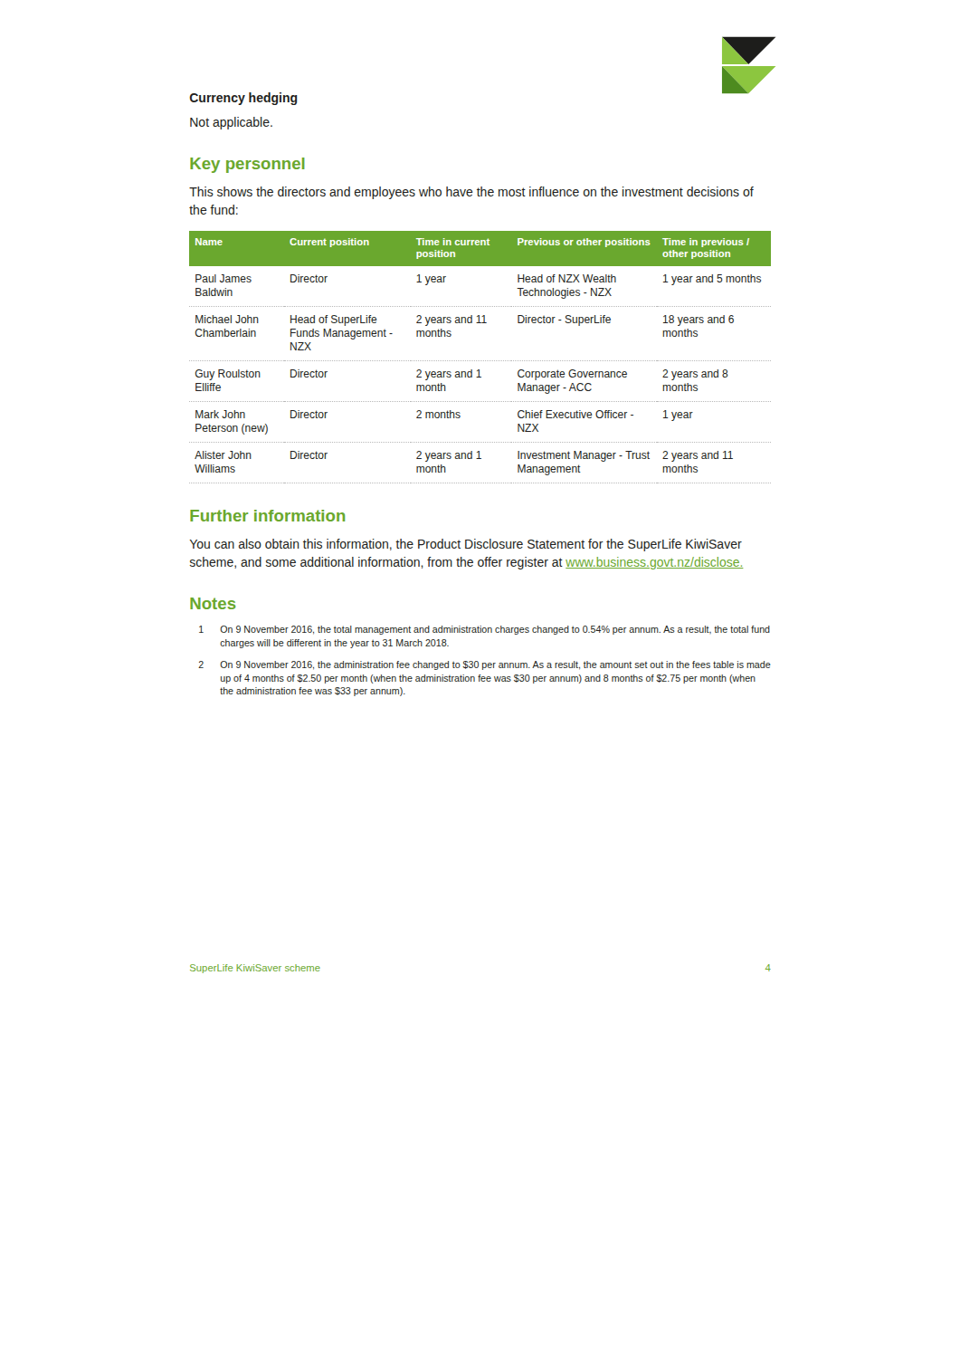Currency hedging
Not applicable.
Key personnel
This shows the directors and employees who have the most influence on the investment decisions of the fund:
| Name | Current position | Time in current position | Previous or other positions | Time in previous / other position |
| --- | --- | --- | --- | --- |
| Paul James Baldwin | Director | 1 year | Head of NZX Wealth Technologies - NZX | 1 year and 5 months |
| Michael John Chamberlain | Head of SuperLife Funds Management - NZX | 2 years and 11 months | Director - SuperLife | 18 years and 6 months |
| Guy Roulston Elliffe | Director | 2 years and 1 month | Corporate Governance Manager - ACC | 2 years and 8 months |
| Mark John Peterson (new) | Director | 2 months | Chief Executive Officer - NZX | 1 year |
| Alister John Williams | Director | 2 years and 1 month | Investment Manager - Trust Management | 2 years and 11 months |
Further information
You can also obtain this information, the Product Disclosure Statement for the SuperLife KiwiSaver scheme, and some additional information, from the offer register at www.business.govt.nz/disclose.
Notes
1
On 9 November 2016, the total management and administration charges changed to 0.54% per annum. As a result, the total fund charges will be different in the year to 31 March 2018.
2
On 9 November 2016, the administration fee changed to $30 per annum. As a result, the amount set out in the fees table is made up of 4 months of $2.50 per month (when the administration fee was $30 per annum) and 8 months of $2.75 per month (when the administration fee was $33 per annum).
SuperLife KiwiSaver scheme 4